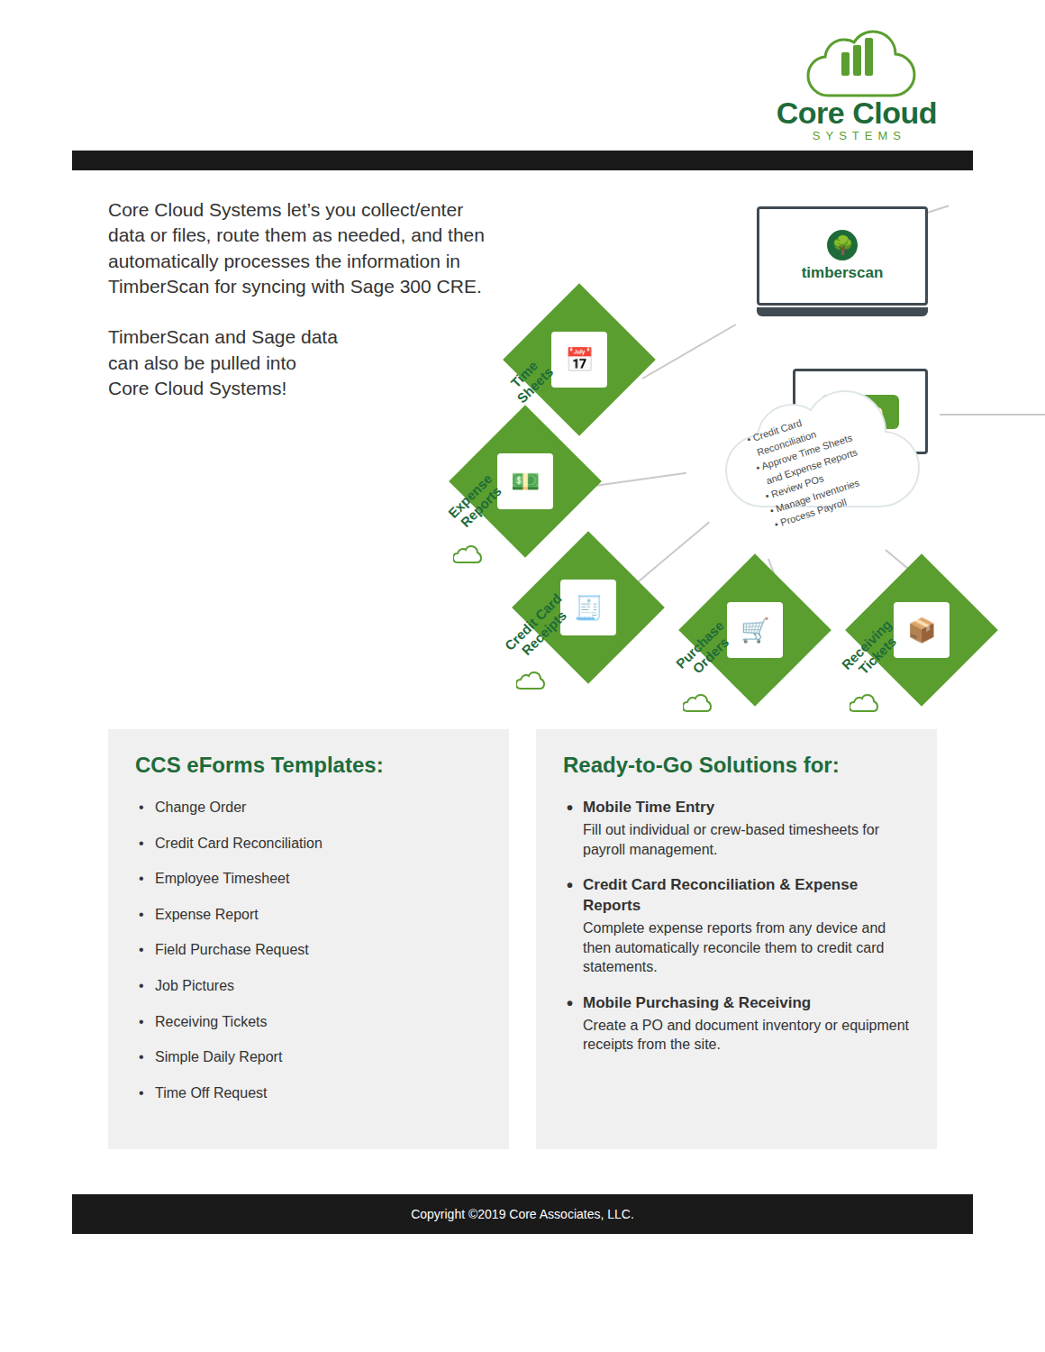Core Cloud
SYSTEMS
Core Cloud Systems let’s you collect/enter data or files, route them as needed, and then automatically processes the information in TimberScan for syncing with Sage 300 CRE.
TimberScan and Sage data can also be pulled into Core Cloud Systems!
🌳
timberscan
sage
Core Cloud
• Credit Card
Reconciliation
• Approve Time Sheets
and Expense Reports
• Review POs
• Manage Inventories
• Process Payroll
📅
Time
Sheets
💵
Expense
Reports
🧾
Credit Card
Receipts
🛒
Purchase
Orders
📦
Receiving
Tickets
CCS eForms Templates:
Change Order
Credit Card Reconciliation
Employee Timesheet
Expense Report
Field Purchase Request
Job Pictures
Receiving Tickets
Simple Daily Report
Time Off Request
Ready-to-Go Solutions for:
Mobile Time Entry Fill out individual or crew-based timesheets for payroll management.
Credit Card Reconciliation & Expense Reports Complete expense reports from any device and then automatically reconcile them to credit card statements.
Mobile Purchasing & Receiving Create a PO and document inventory or equipment receipts from the site.
Copyright ©2019 Core Associates, LLC.